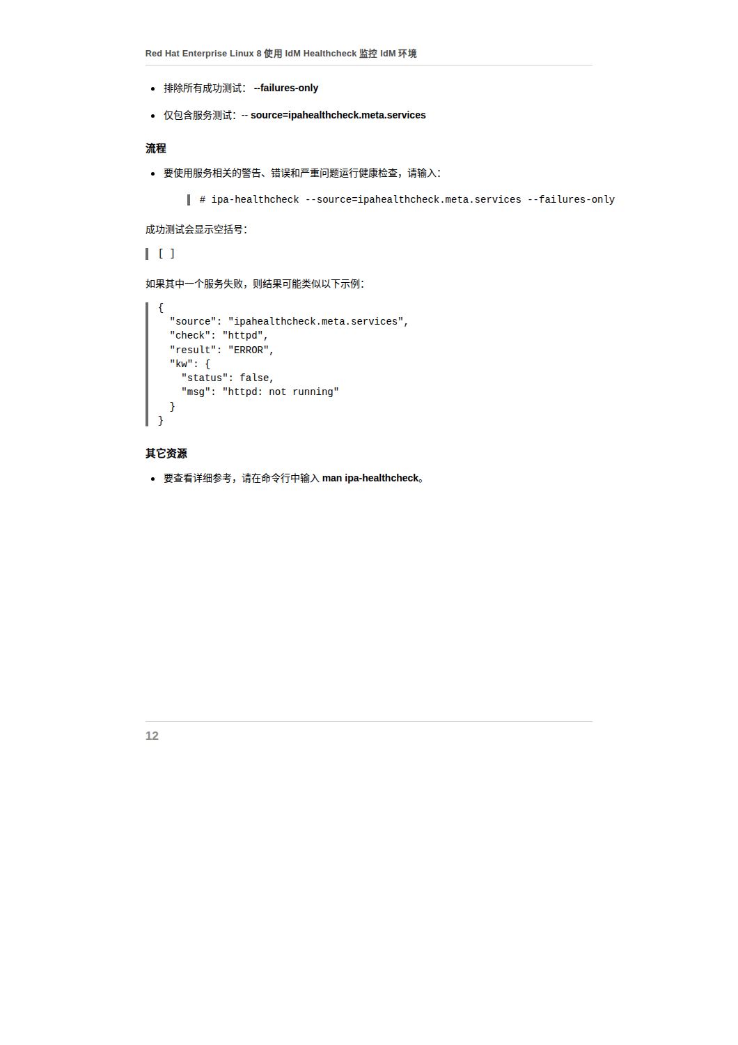Red Hat Enterprise Linux 8 使用 IdM Healthcheck 监控 IdM 环境
排除所有成功测试： --failures-only
仅包含服务测试：-- source=ipahealthcheck.meta.services
流程
要使用服务相关的警告、错误和严重问题运行健康检查，请输入：
# ipa-healthcheck --source=ipahealthcheck.meta.services --failures-only
成功测试会显示空括号：
[ ]
如果其中一个服务失败，则结果可能类似以下示例：
{ "source": "ipahealthcheck.meta.services", "check": "httpd", "result": "ERROR", "kw": { "status": false, "msg": "httpd: not running" } }
其它资源
要查看详细参考，请在命令行中输入 man ipa-healthcheck。
12